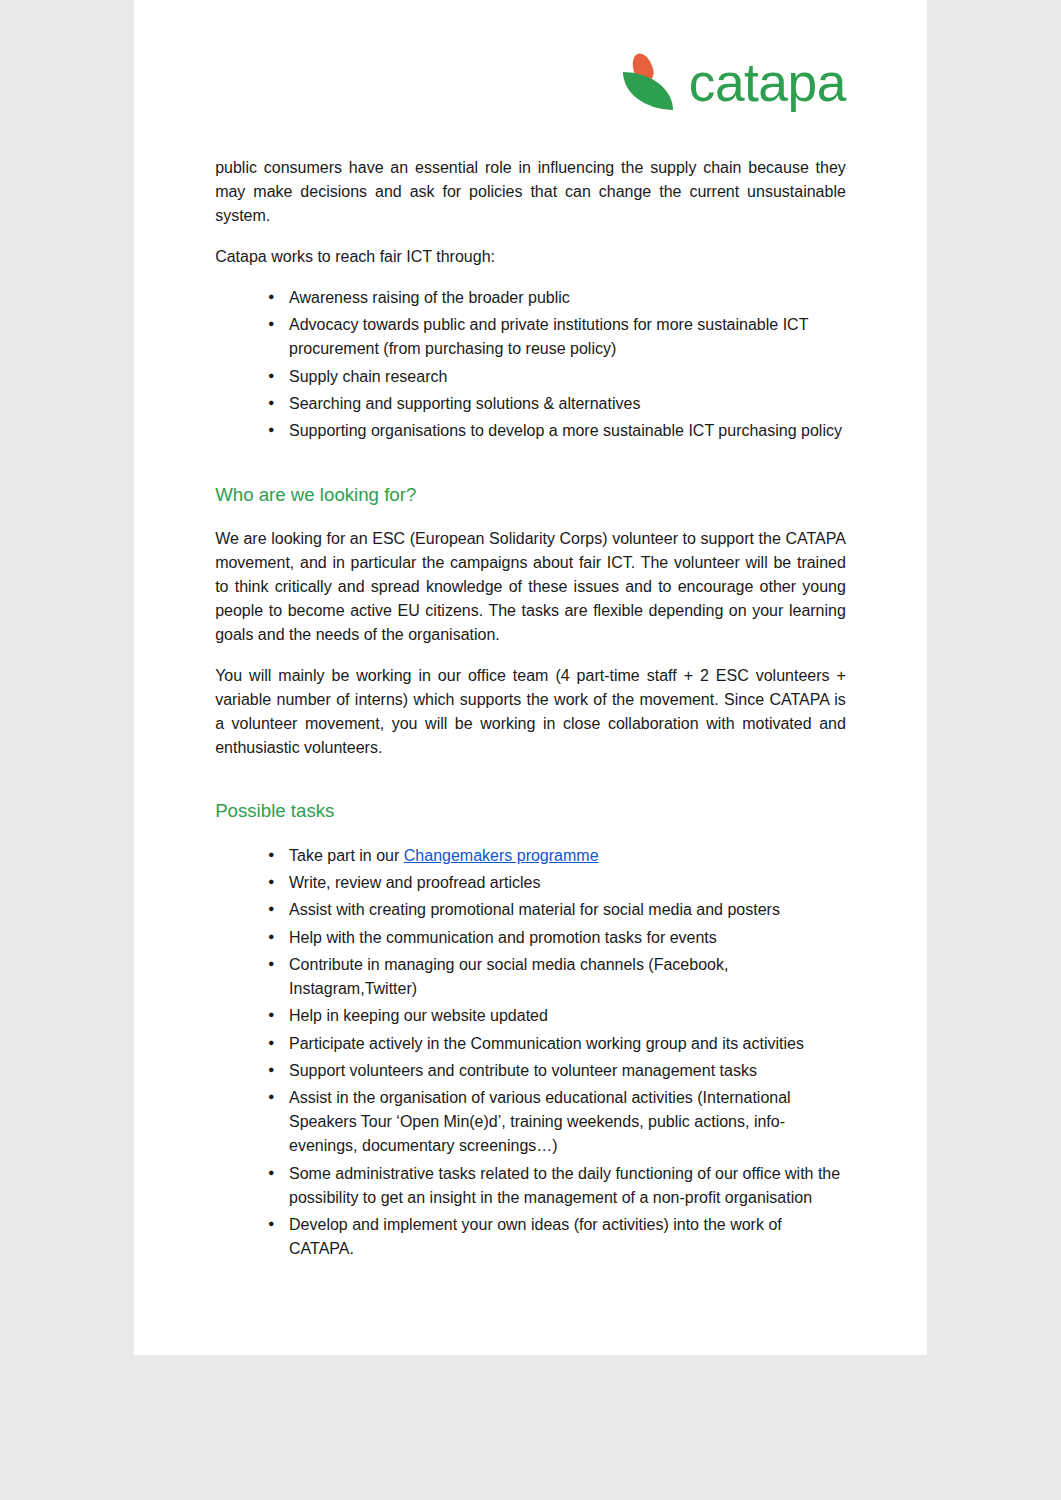catapa
public consumers have an essential role in influencing the supply chain because they may make decisions and ask for policies that can change the current unsustainable system.
Catapa works to reach fair ICT through:
Awareness raising of the broader public
Advocacy towards public and private institutions for more sustainable ICT procurement (from purchasing to reuse policy)
Supply chain research
Searching and supporting solutions & alternatives
Supporting organisations to develop a more sustainable ICT purchasing policy
Who are we looking for?
We are looking for an ESC (European Solidarity Corps) volunteer to support the CATAPA movement, and in particular the campaigns about fair ICT. The volunteer will be trained to think critically and spread knowledge of these issues and to encourage other young people to become active EU citizens. The tasks are flexible depending on your learning goals and the needs of the organisation.
You will mainly be working in our office team (4 part-time staff + 2 ESC volunteers + variable number of interns) which supports the work of the movement. Since CATAPA is a volunteer movement, you will be working in close collaboration with motivated and enthusiastic volunteers.
Possible tasks
Take part in our Changemakers programme
Write, review and proofread articles
Assist with creating promotional material for social media and posters
Help with the communication and promotion tasks for events
Contribute in managing our social media channels (Facebook, Instagram,Twitter)
Help in keeping our website updated
Participate actively in the Communication working group and its activities
Support volunteers and contribute to volunteer management tasks
Assist in the organisation of various educational activities (International Speakers Tour ‘Open Min(e)d’, training weekends, public actions, info-evenings, documentary screenings…)
Some administrative tasks related to the daily functioning of our office with the possibility to get an insight in the management of a non-profit organisation
Develop and implement your own ideas (for activities) into the work of CATAPA.